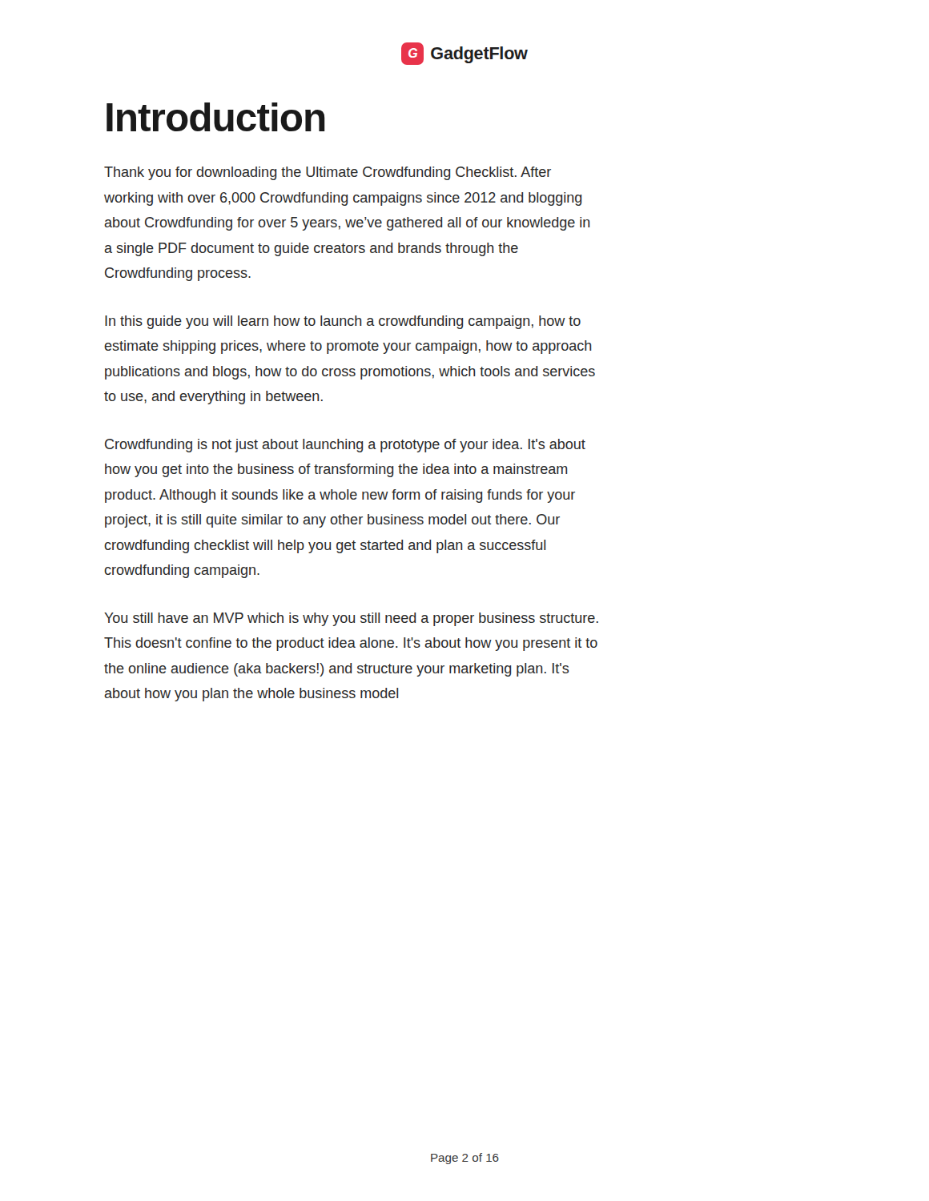G GadgetFlow
Introduction
Thank you for downloading the Ultimate Crowdfunding Checklist. After working with over 6,000 Crowdfunding campaigns since 2012 and blogging about Crowdfunding for over 5 years, we’ve gathered all of our knowledge in a single PDF document to guide creators and brands through the Crowdfunding process.
In this guide you will learn how to launch a crowdfunding campaign, how to estimate shipping prices, where to promote your campaign, how to approach publications and blogs, how to do cross promotions, which tools and services to use, and everything in between.
Crowdfunding is not just about launching a prototype of your idea. It's about how you get into the business of transforming the idea into a mainstream product. Although it sounds like a whole new form of raising funds for your project, it is still quite similar to any other business model out there. Our crowdfunding checklist will help you get started and plan a successful crowdfunding campaign.
You still have an MVP which is why you still need a proper business structure. This doesn't confine to the product idea alone. It's about how you present it to the online audience (aka backers!) and structure your marketing plan. It's about how you plan the whole business model
Page 2 of 16